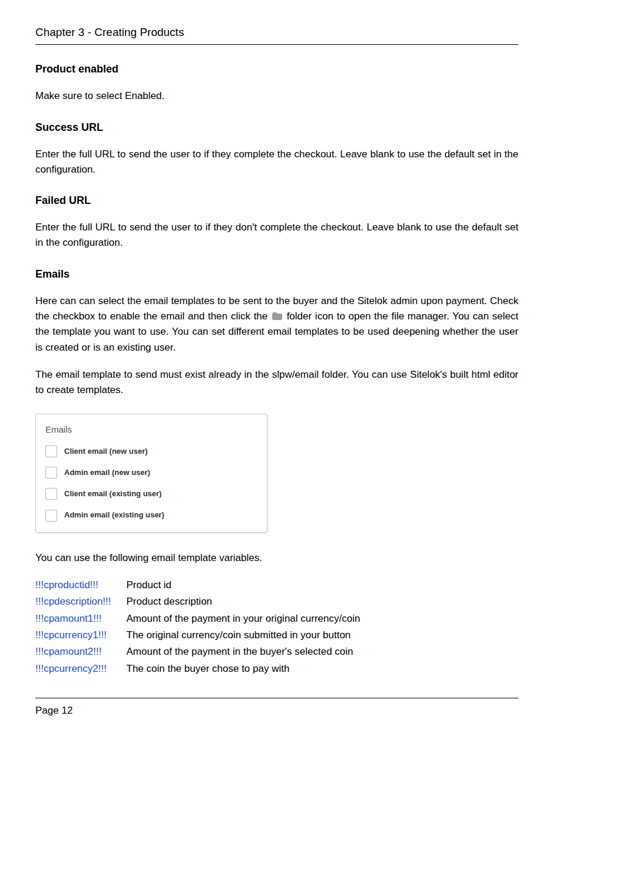Chapter 3 - Creating Products
Product enabled
Make sure to select Enabled.
Success URL
Enter the full URL to send the user to if they complete the checkout. Leave blank to use the default set in the configuration.
Failed URL
Enter the full URL to send the user to if they don't complete the checkout. Leave blank to use the default set in the configuration.
Emails
Here can can select the email templates to be sent to the buyer and the Sitelok admin upon payment. Check the checkbox to enable the email and then click the folder icon to open the file manager. You can select the template you want to use. You can set different email templates to be used deepening whether the user is created or is an existing user.
The email template to send must exist already in the slpw/email folder. You can use Sitelok's built html editor to create templates.
Emails
Client email (new user)
Admin email (new user)
Client email (existing user)
Admin email (existing user)
You can use the following email template variables.
| !!!cproductid!!! | Product id |
| !!!cpdescription!!! | Product description |
| !!!cpamount1!!! | Amount of the payment in your original currency/coin |
| !!!cpcurrency1!!! | The original currency/coin submitted in your button |
| !!!cpamount2!!! | Amount of the payment in the buyer's selected coin |
| !!!cpcurrency2!!! | The coin the buyer chose to pay with |
Page 12